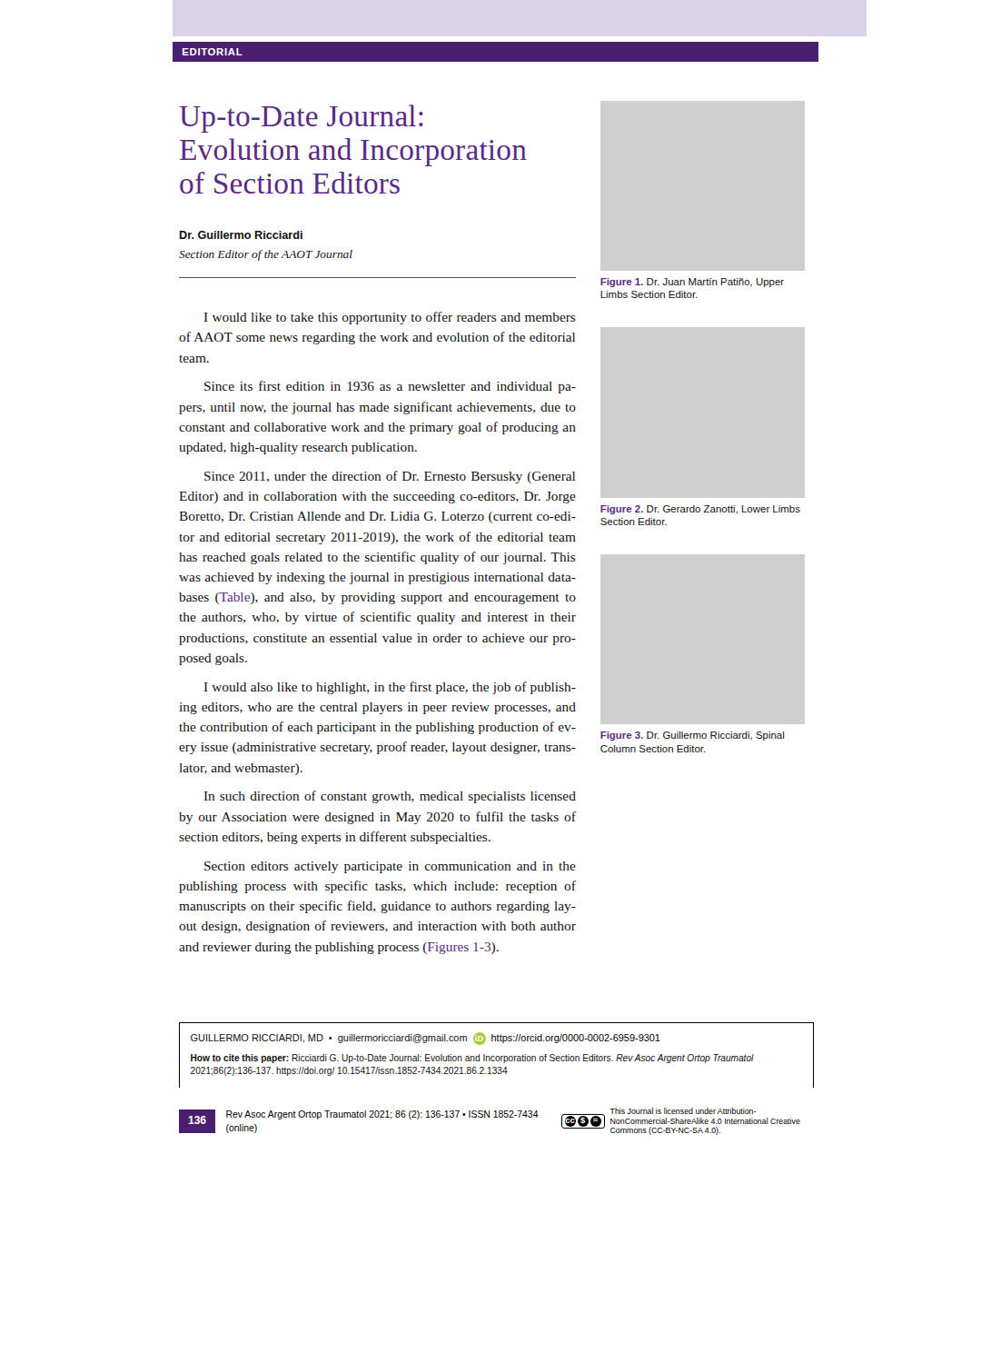EDITORIAL
Up-to-Date Journal:
Evolution and Incorporation
of Section Editors
Dr. Guillermo Ricciardi
Section Editor of the AAOT Journal
I would like to take this opportunity to offer readers and members of AAOT some news regarding the work and evolution of the editorial team.
Since its first edition in 1936 as a newsletter and individual papers, until now, the journal has made significant achievements, due to constant and collaborative work and the primary goal of producing an updated, high-quality research publication.
Since 2011, under the direction of Dr. Ernesto Bersusky (General Editor) and in collaboration with the succeeding co-editors, Dr. Jorge Boretto, Dr. Cristian Allende and Dr. Lidia G. Loterzo (current co-editor and editorial secretary 2011-2019), the work of the editorial team has reached goals related to the scientific quality of our journal. This was achieved by indexing the journal in prestigious international databases (Table), and also, by providing support and encouragement to the authors, who, by virtue of scientific quality and interest in their productions, constitute an essential value in order to achieve our proposed goals.
I would also like to highlight, in the first place, the job of publishing editors, who are the central players in peer review processes, and the contribution of each participant in the publishing production of every issue (administrative secretary, proof reader, layout designer, translator, and webmaster).
In such direction of constant growth, medical specialists licensed by our Association were designed in May 2020 to fulfil the tasks of section editors, being experts in different subspecialties.
Section editors actively participate in communication and in the publishing process with specific tasks, which include: reception of manuscripts on their specific field, guidance to authors regarding layout design, designation of reviewers, and interaction with both author and reviewer during the publishing process (Figures 1-3).
Figure 1. Dr. Juan Martín Patiño, Upper Limbs Section Editor.
Figure 2. Dr. Gerardo Zanotti, Lower Limbs Section Editor.
Figure 3. Dr. Guillermo Ricciardi, Spinal Column Section Editor.
GUILLERMO RICCIARDI, MD • guillermoricciardi@gmail.com iD https://orcid.org/0000-0002-6959-9301
How to cite this paper: Ricciardi G. Up-to-Date Journal: Evolution and Incorporation of Section Editors. Rev Asoc Argent Ortop Traumatol 2021;86(2):136-137. https://doi.org/ 10.15417/issn.1852-7434.2021.86.2.1334
136
Rev Asoc Argent Ortop Traumatol 2021; 86 (2): 136-137 • ISSN 1852-7434 (online)
cc $ = This Journal is licensed under Attribution-NonCommercial-ShareAlike 4.0 International Creative Commons (CC-BY-NC-SA 4.0).